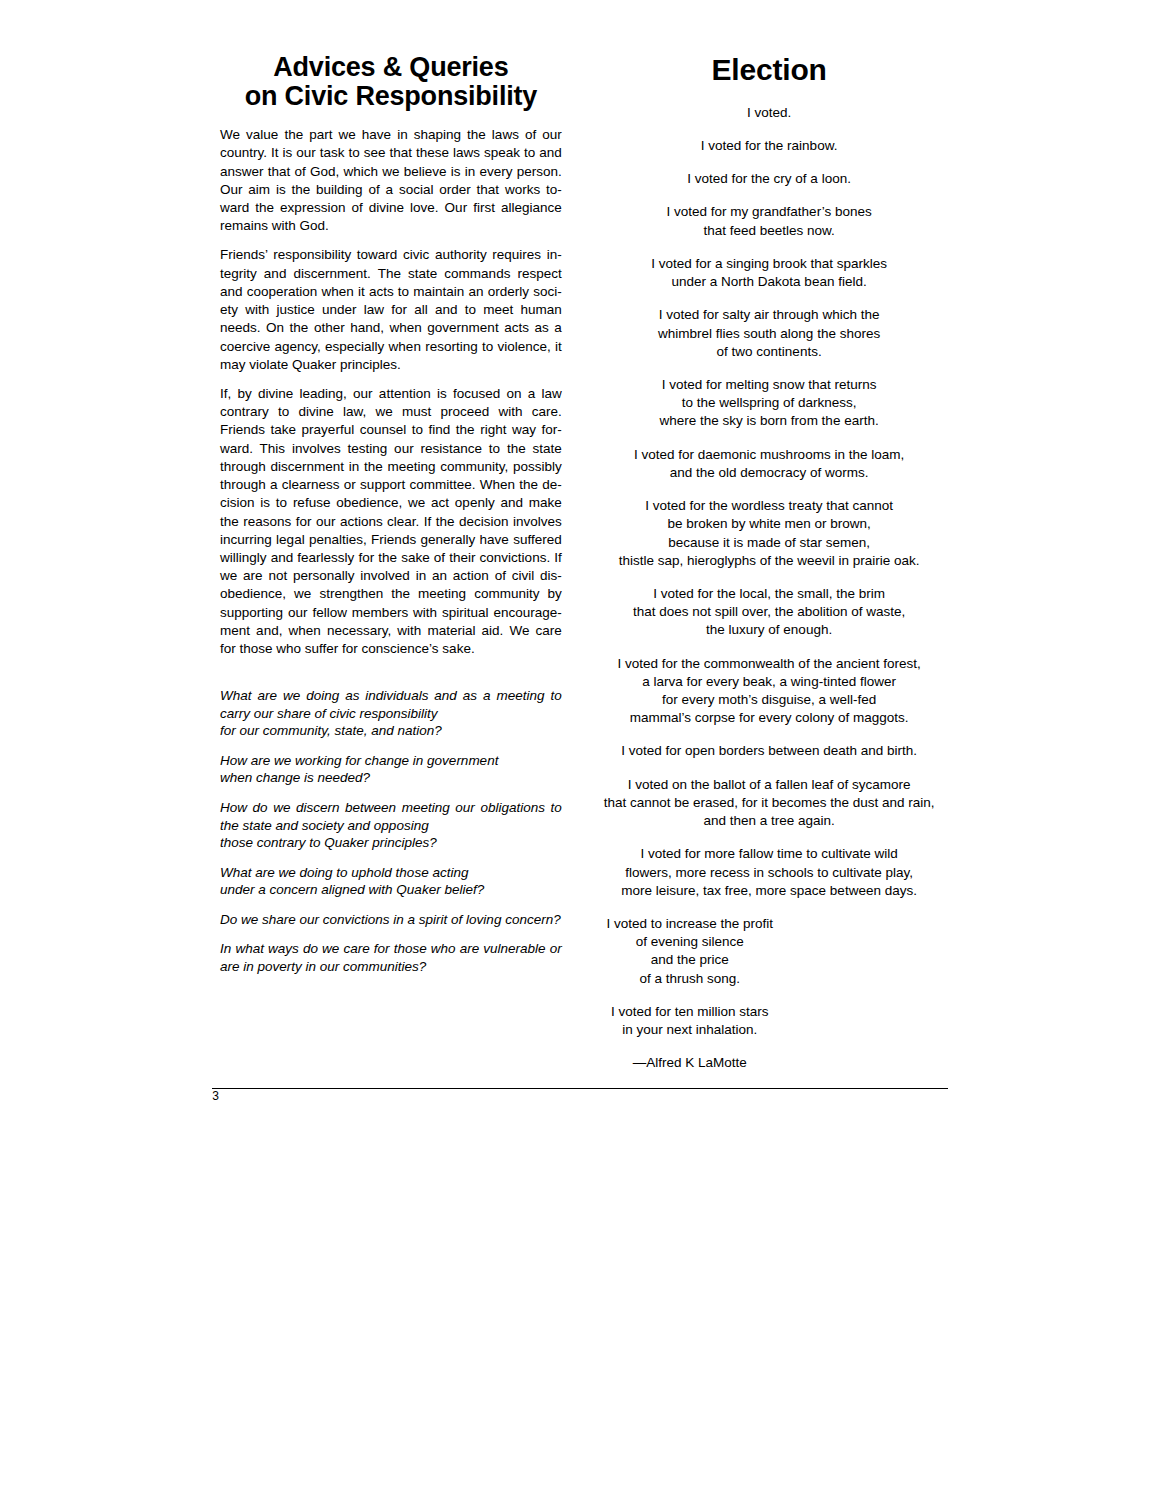Advices & Queries
on Civic Responsibility
We value the part we have in shaping the laws of our country. It is our task to see that these laws speak to and answer that of God, which we believe is in every person. Our aim is the building of a social order that works toward the expression of divine love. Our first allegiance remains with God.
Friends’ responsibility toward civic authority requires integrity and discernment. The state commands respect and cooperation when it acts to maintain an orderly society with justice under law for all and to meet human needs. On the other hand, when government acts as a coercive agency, especially when resorting to violence, it may violate Quaker principles.
If, by divine leading, our attention is focused on a law contrary to divine law, we must proceed with care. Friends take prayerful counsel to find the right way forward. This involves testing our resistance to the state through discernment in the meeting community, possibly through a clearness or support committee. When the decision is to refuse obedience, we act openly and make the reasons for our actions clear. If the decision involves incurring legal penalties, Friends generally have suffered willingly and fearlessly for the sake of their convictions. If we are not personally involved in an action of civil disobedience, we strengthen the meeting community by supporting our fellow members with spiritual encouragement and, when necessary, with material aid. We care for those who suffer for conscience’s sake.
What are we doing as individuals and as a meeting to carry our share of civic responsibility
for our community, state, and nation?
How are we working for change in government
when change is needed?
How do we discern between meeting our obligations to the state and society and opposing
those contrary to Quaker principles?
What are we doing to uphold those acting
under a concern aligned with Quaker belief?
Do we share our convictions in a spirit of loving concern?
In what ways do we care for those who are vulnerable or are in poverty in our communities?
Election
I voted.
I voted for the rainbow.
I voted for the cry of a loon.
I voted for my grandfather’s bones
that feed beetles now.
I voted for a singing brook that sparkles
under a North Dakota bean field.
I voted for salty air through which the
whimbrel flies south along the shores
of two continents.
I voted for melting snow that returns
to the wellspring of darkness,
where the sky is born from the earth.
I voted for daemonic mushrooms in the loam,
and the old democracy of worms.
I voted for the wordless treaty that cannot
be broken by white men or brown,
because it is made of star semen,
thistle sap, hieroglyphs of the weevil in prairie oak.
I voted for the local, the small, the brim
that does not spill over, the abolition of waste,
the luxury of enough.
I voted for the commonwealth of the ancient forest,
a larva for every beak, a wing-tinted flower
for every moth’s disguise, a well-fed
mammal’s corpse for every colony of maggots.
I voted for open borders between death and birth.
I voted on the ballot of a fallen leaf of sycamore
that cannot be erased, for it becomes the dust and rain, and then a tree again.
I voted for more fallow time to cultivate wild
flowers, more recess in schools to cultivate play,
more leisure, tax free, more space between days.
I voted to increase the profit
of evening silence
and the price
of a thrush song.
I voted for ten million stars
in your next inhalation.
—Alfred K LaMotte
3